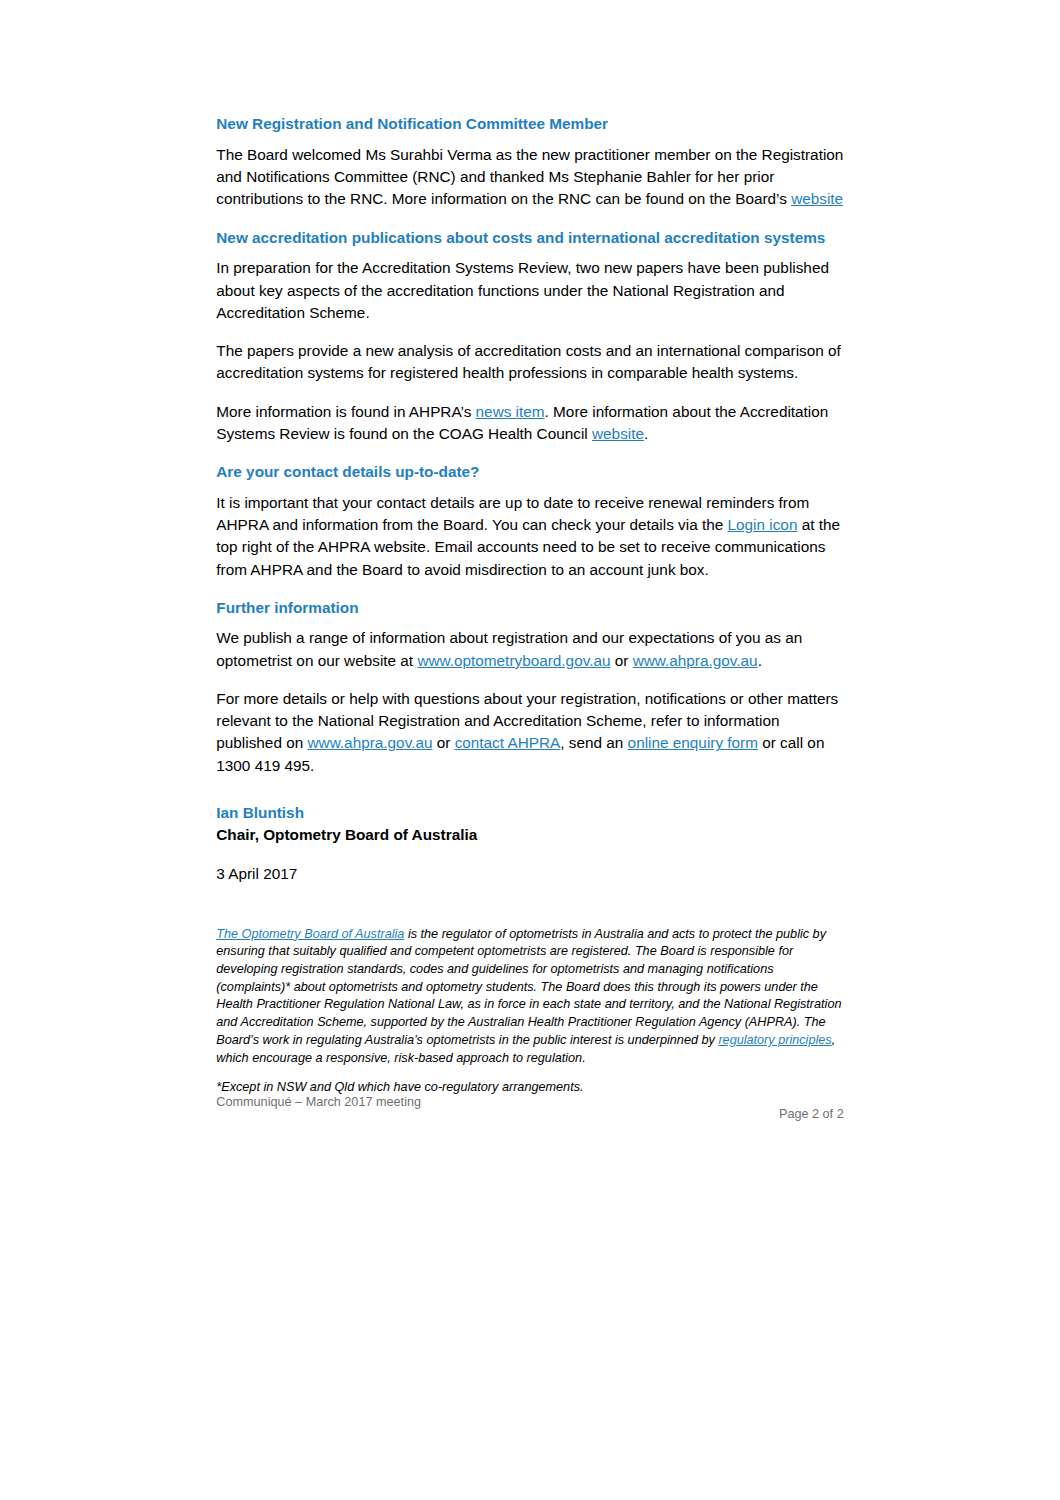New Registration and Notification Committee Member
The Board welcomed Ms Surahbi Verma as the new practitioner member on the Registration and Notifications Committee (RNC) and thanked Ms Stephanie Bahler for her prior contributions to the RNC. More information on the RNC can be found on the Board’s website
New accreditation publications about costs and international accreditation systems
In preparation for the Accreditation Systems Review, two new papers have been published about key aspects of the accreditation functions under the National Registration and Accreditation Scheme.
The papers provide a new analysis of accreditation costs and an international comparison of accreditation systems for registered health professions in comparable health systems.
More information is found in AHPRA’s news item. More information about the Accreditation Systems Review is found on the COAG Health Council website.
Are your contact details up-to-date?
It is important that your contact details are up to date to receive renewal reminders from AHPRA and information from the Board. You can check your details via the Login icon at the top right of the AHPRA website. Email accounts need to be set to receive communications from AHPRA and the Board to avoid misdirection to an account junk box.
Further information
We publish a range of information about registration and our expectations of you as an optometrist on our website at www.optometryboard.gov.au or www.ahpra.gov.au.
For more details or help with questions about your registration, notifications or other matters relevant to the National Registration and Accreditation Scheme, refer to information published on www.ahpra.gov.au or contact AHPRA, send an online enquiry form or call on 1300 419 495.
Ian Bluntish
Chair, Optometry Board of Australia
3 April 2017
The Optometry Board of Australia is the regulator of optometrists in Australia and acts to protect the public by ensuring that suitably qualified and competent optometrists are registered. The Board is responsible for developing registration standards, codes and guidelines for optometrists and managing notifications (complaints)* about optometrists and optometry students. The Board does this through its powers under the Health Practitioner Regulation National Law, as in force in each state and territory, and the National Registration and Accreditation Scheme, supported by the Australian Health Practitioner Regulation Agency (AHPRA). The Board’s work in regulating Australia’s optometrists in the public interest is underpinned by regulatory principles, which encourage a responsive, risk-based approach to regulation.
*Except in NSW and Qld which have co-regulatory arrangements.
Communiqué – March 2017 meeting
Page 2 of 2